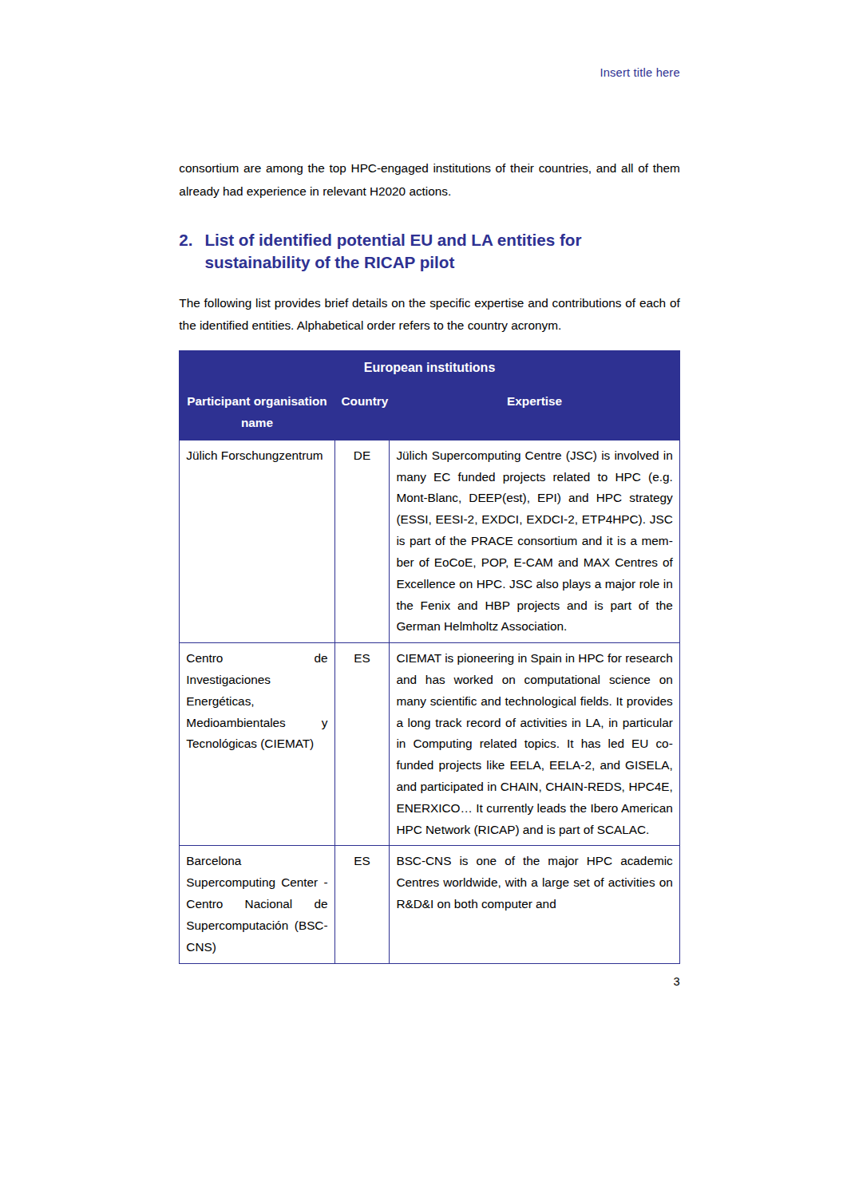Insert title here
consortium are among the top HPC-engaged institutions of their countries, and all of them already had experience in relevant H2020 actions.
2. List of identified potential EU and LA entities for sustainability of the RICAP pilot
The following list provides brief details on the specific expertise and contributions of each of the identified entities. Alphabetical order refers to the country acronym.
| European institutions |
| --- |
| Participant organisation name | Country | Expertise |
| Jülich Forschungzentrum | DE | Jülich Supercomputing Centre (JSC) is involved in many EC funded projects related to HPC (e.g. Mont-Blanc, DEEP(est), EPI) and HPC strategy (ESSI, EESI-2, EXDCI, EXDCI-2, ETP4HPC). JSC is part of the PRACE consortium and it is a member of EoCoE, POP, E-CAM and MAX Centres of Excellence on HPC. JSC also plays a major role in the Fenix and HBP projects and is part of the German Helmholtz Association. |
| Centro de Investigaciones Energéticas, Medioambientales y Tecnológicas (CIEMAT) | ES | CIEMAT is pioneering in Spain in HPC for research and has worked on computational science on many scientific and technological fields. It provides a long track record of activities in LA, in particular in Computing related topics. It has led EU co-funded projects like EELA, EELA-2, and GISELA, and participated in CHAIN, CHAIN-REDS, HPC4E, ENERXICO… It currently leads the Ibero American HPC Network (RICAP) and is part of SCALAC. |
| Barcelona Supercomputing Center - Centro Nacional de Supercomputación (BSC-CNS) | ES | BSC-CNS is one of the major HPC academic Centres worldwide, with a large set of activities on R&D&I on both computer and |
3